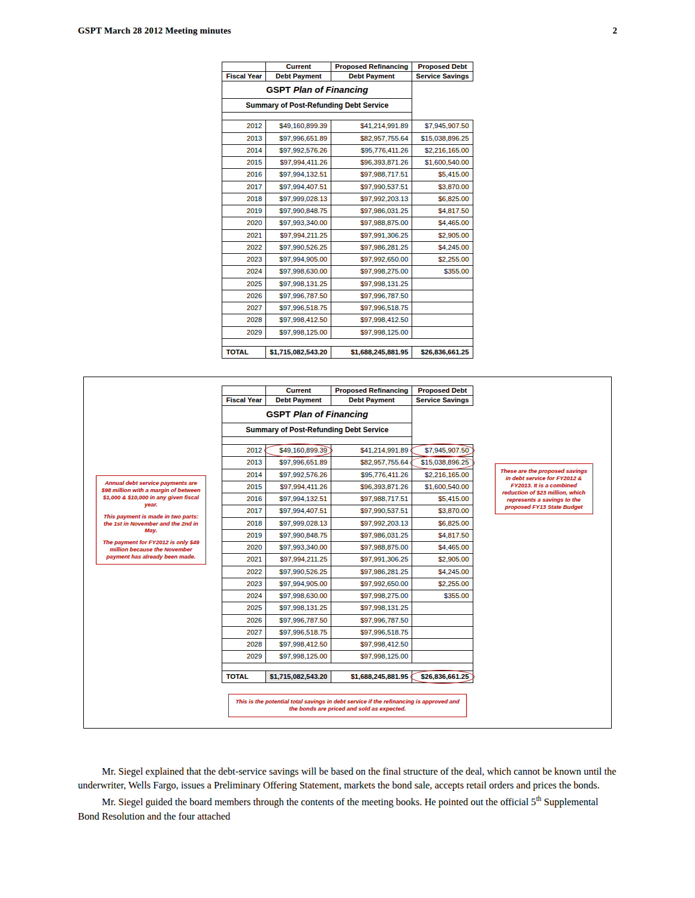GSPT March 28 2012 Meeting minutes 2
| GSPT Plan of Financing | |
| Summary of Post-Refunding Debt Service | |
| | Current | Proposed Refinancing | Proposed Debt |
| Fiscal Year | Debt Payment | Debt Payment | Service Savings |
| 2012 | $49,160,899.39 | $41,214,991.89 | $7,945,907.50 |
| 2013 | $97,996,651.89 | $82,957,755.64 | $15,038,896.25 |
| 2014 | $97,992,576.26 | $95,776,411.26 | $2,216,165.00 |
| 2015 | $97,994,411.26 | $96,393,871.26 | $1,600,540.00 |
| 2016 | $97,994,132.51 | $97,988,717.51 | $5,415.00 |
| 2017 | $97,994,407.51 | $97,990,537.51 | $3,870.00 |
| 2018 | $97,999,028.13 | $97,992,203.13 | $6,825.00 |
| 2019 | $97,990,848.75 | $97,986,031.25 | $4,817.50 |
| 2020 | $97,993,340.00 | $97,988,875.00 | $4,465.00 |
| 2021 | $97,994,211.25 | $97,991,306.25 | $2,905.00 |
| 2022 | $97,990,526.25 | $97,986,281.25 | $4,245.00 |
| 2023 | $97,994,905.00 | $97,992,650.00 | $2,255.00 |
| 2024 | $97,998,630.00 | $97,998,275.00 | $355.00 |
| 2025 | $97,998,131.25 | $97,998,131.25 | |
| 2026 | $97,996,787.50 | $97,996,787.50 | |
| 2027 | $97,996,518.75 | $97,996,518.75 | |
| 2028 | $97,998,412.50 | $97,998,412.50 | |
| 2029 | $97,998,125.00 | $97,998,125.00 | |
| TOTAL | $1,715,082,543.20 | $1,688,245,881.95 | $26,836,661.25 |
Annual debt service payments are $98 million with a margin of between $1,000 & $10,000 in any given fiscal year.
This payment is made in two parts: the 1st in November and the 2nd in May.
The payment for FY2012 is only $49 million because the November payment has already been made.
| GSPT Plan of Financing | |
| Summary of Post-Refunding Debt Service | |
| | Current | Proposed Refinancing | Proposed Debt |
| Fiscal Year | Debt Payment | Debt Payment | Service Savings |
| 2012 | $49,160,899.39 | $41,214,991.89 | $7,945,907.50 |
| 2013 | $97,996,651.89 | $82,957,755.64 | $15,038,896.25 |
| 2014 | $97,992,576.26 | $95,776,411.26 | $2,216,165.00 |
| 2015 | $97,994,411.26 | $96,393,871.26 | $1,600,540.00 |
| 2016 | $97,994,132.51 | $97,988,717.51 | $5,415.00 |
| 2017 | $97,994,407.51 | $97,990,537.51 | $3,870.00 |
| 2018 | $97,999,028.13 | $97,992,203.13 | $6,825.00 |
| 2019 | $97,990,848.75 | $97,986,031.25 | $4,817.50 |
| 2020 | $97,993,340.00 | $97,988,875.00 | $4,465.00 |
| 2021 | $97,994,211.25 | $97,991,306.25 | $2,905.00 |
| 2022 | $97,990,526.25 | $97,986,281.25 | $4,245.00 |
| 2023 | $97,994,905.00 | $97,992,650.00 | $2,255.00 |
| 2024 | $97,998,630.00 | $97,998,275.00 | $355.00 |
| 2025 | $97,998,131.25 | $97,998,131.25 | |
| 2026 | $97,996,787.50 | $97,996,787.50 | |
| 2027 | $97,996,518.75 | $97,996,518.75 | |
| 2028 | $97,998,412.50 | $97,998,412.50 | |
| 2029 | $97,998,125.00 | $97,998,125.00 | |
| TOTAL | $1,715,082,543.20 | $1,688,245,881.95 | $26,836,661.25 |
These are the proposed savings in debt service for FY2012 & FY2013. It is a combined reduction of $23 million, which represents a savings to the proposed FY13 State Budget
This is the potential total savings in debt service if the refinancing is approved and the bonds are priced and sold as expected.
Mr. Siegel explained that the debt-service savings will be based on the final structure of the deal, which cannot be known until the underwriter, Wells Fargo, issues a Preliminary Offering Statement, markets the bond sale, accepts retail orders and prices the bonds.
Mr. Siegel guided the board members through the contents of the meeting books. He pointed out the official 5th Supplemental Bond Resolution and the four attached